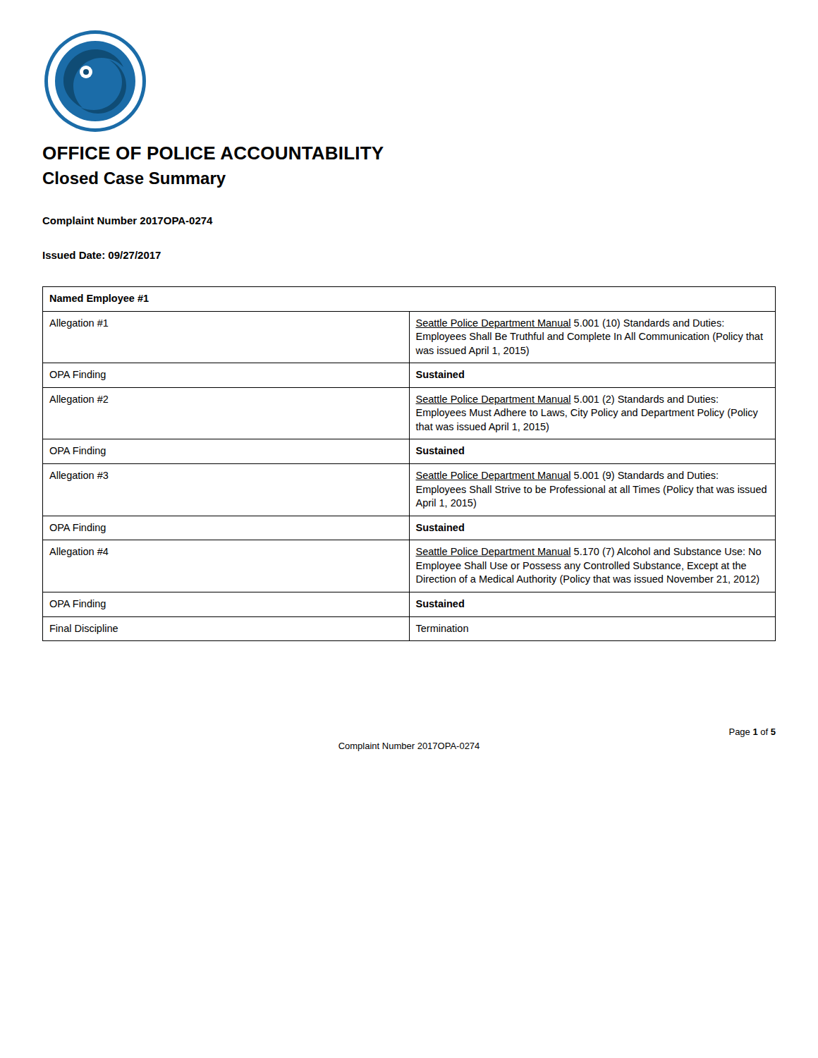OFFICE OF POLICE ACCOUNTABILITY
Closed Case Summary
Complaint Number 2017OPA-0274
Issued Date: 09/27/2017
| Named Employee #1 |
| Allegation #1 | Seattle Police Department Manual 5.001 (10) Standards and Duties: Employees Shall Be Truthful and Complete In All Communication (Policy that was issued April 1, 2015) |
| OPA Finding | Sustained |
| Allegation #2 | Seattle Police Department Manual 5.001 (2) Standards and Duties: Employees Must Adhere to Laws, City Policy and Department Policy (Policy that was issued April 1, 2015) |
| OPA Finding | Sustained |
| Allegation #3 | Seattle Police Department Manual 5.001 (9) Standards and Duties: Employees Shall Strive to be Professional at all Times (Policy that was issued April 1, 2015) |
| OPA Finding | Sustained |
| Allegation #4 | Seattle Police Department Manual 5.170 (7) Alcohol and Substance Use: No Employee Shall Use or Possess any Controlled Substance, Except at the Direction of a Medical Authority (Policy that was issued November 21, 2012) |
| OPA Finding | Sustained |
| Final Discipline | Termination |
Page 1 of 5
Complaint Number 2017OPA-0274